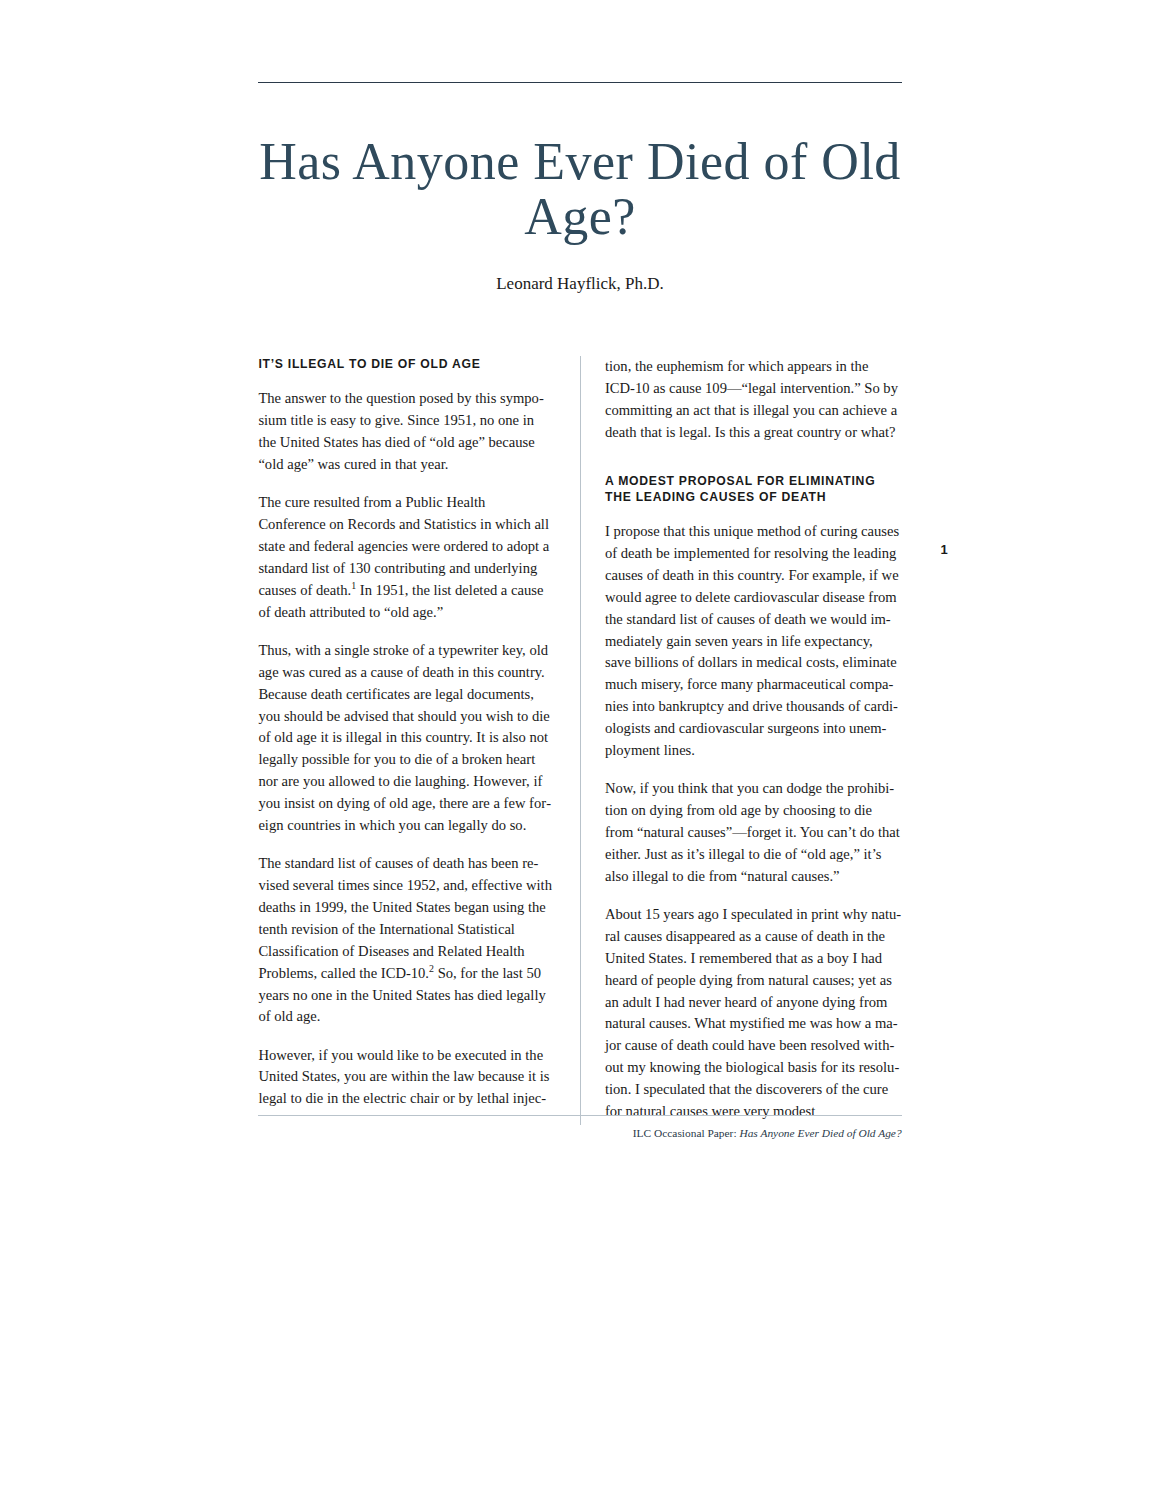Has Anyone Ever Died of Old Age?
Leonard Hayflick, Ph.D.
1
It’s Illegal to Die of Old Age
The answer to the question posed by this symposium title is easy to give. Since 1951, no one in the United States has died of “old age” because “old age” was cured in that year.
The cure resulted from a Public Health Conference on Records and Statistics in which all state and federal agencies were ordered to adopt a standard list of 130 contributing and underlying causes of death.1 In 1951, the list deleted a cause of death attributed to “old age.”
Thus, with a single stroke of a typewriter key, old age was cured as a cause of death in this country. Because death certificates are legal documents, you should be advised that should you wish to die of old age it is illegal in this country. It is also not legally possible for you to die of a broken heart nor are you allowed to die laughing. However, if you insist on dying of old age, there are a few foreign countries in which you can legally do so.
The standard list of causes of death has been revised several times since 1952, and, effective with deaths in 1999, the United States began using the tenth revision of the International Statistical Classification of Diseases and Related Health Problems, called the ICD-10.2 So, for the last 50 years no one in the United States has died legally of old age.
However, if you would like to be executed in the United States, you are within the law because it is legal to die in the electric chair or by lethal injection, the euphemism for which appears in the ICD-10 as cause 109—“legal intervention.” So by committing an act that is illegal you can achieve a death that is legal. Is this a great country or what?
A Modest Proposal for Eliminating the Leading Causes of Death
I propose that this unique method of curing causes of death be implemented for resolving the leading causes of death in this country. For example, if we would agree to delete cardiovascular disease from the standard list of causes of death we would immediately gain seven years in life expectancy, save billions of dollars in medical costs, eliminate much misery, force many pharmaceutical companies into bankruptcy and drive thousands of cardiologists and cardiovascular surgeons into unemployment lines.
Now, if you think that you can dodge the prohibition on dying from old age by choosing to die from “natural causes”—forget it. You can’t do that either. Just as it’s illegal to die of “old age,” it’s also illegal to die from “natural causes.”
About 15 years ago I speculated in print why natural causes disappeared as a cause of death in the United States. I remembered that as a boy I had heard of people dying from natural causes; yet as an adult I had never heard of anyone dying from natural causes. What mystified me was how a major cause of death could have been resolved without my knowing the biological basis for its resolution. I speculated that the discoverers of the cure for natural causes were very modest
ILC Occasional Paper: Has Anyone Ever Died of Old Age?